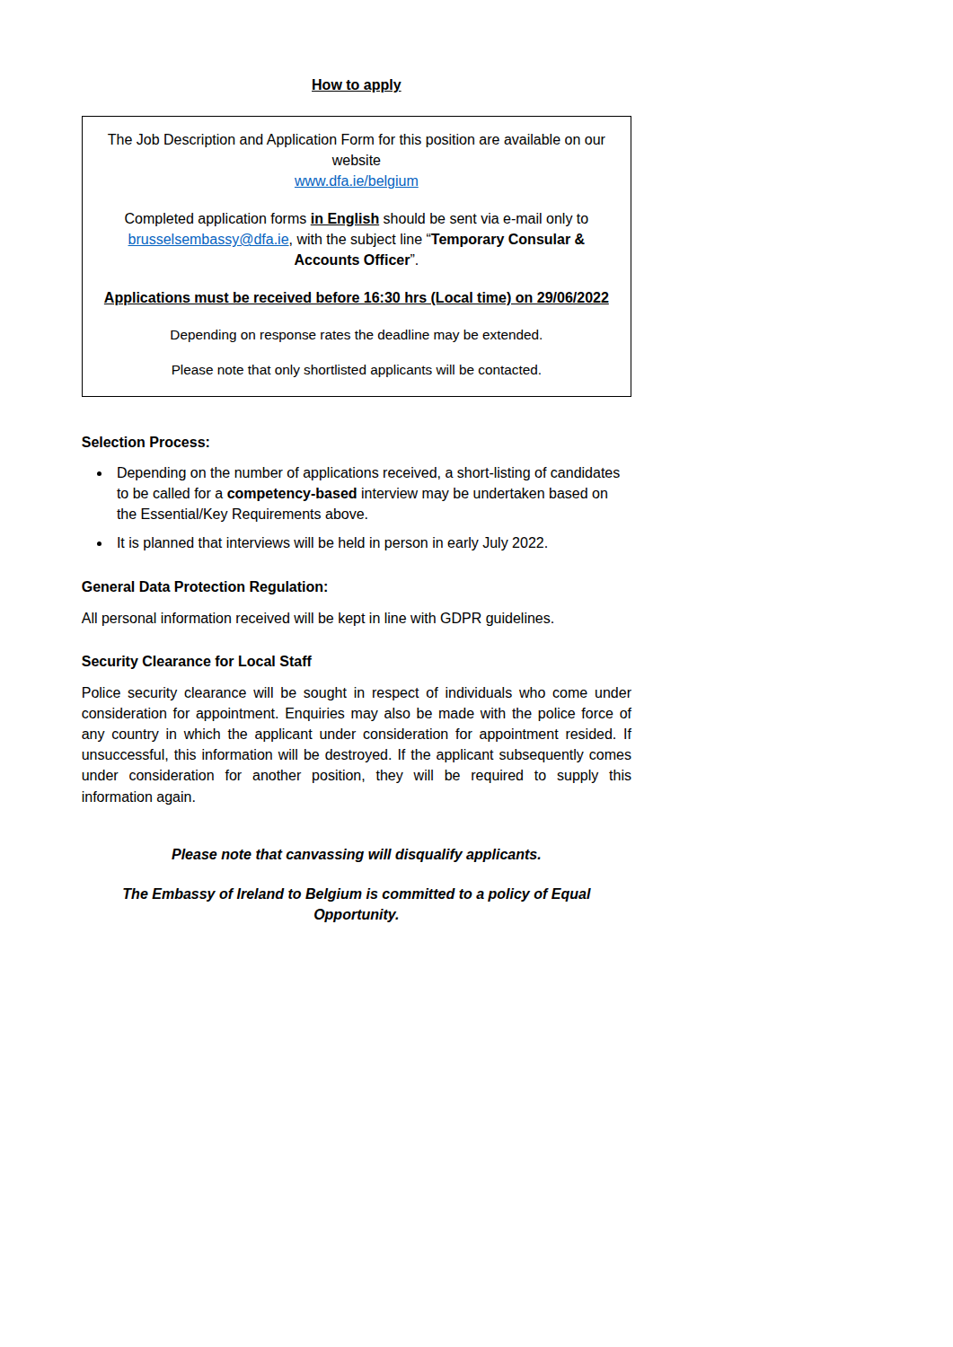How to apply
The Job Description and Application Form for this position are available on our website
www.dfa.ie/belgium
Completed application forms in English should be sent via e-mail only to
brusselsembassy@dfa.ie, with the subject line “Temporary Consular & Accounts Officer”.
Applications must be received before 16:30 hrs (Local time) on 29/06/2022
Depending on response rates the deadline may be extended.
Please note that only shortlisted applicants will be contacted.
Selection Process:
Depending on the number of applications received, a short-listing of candidates to be called for a competency-based interview may be undertaken based on the Essential/Key Requirements above.
It is planned that interviews will be held in person in early July 2022.
General Data Protection Regulation:
All personal information received will be kept in line with GDPR guidelines.
Security Clearance for Local Staff
Police security clearance will be sought in respect of individuals who come under consideration for appointment. Enquiries may also be made with the police force of any country in which the applicant under consideration for appointment resided. If unsuccessful, this information will be destroyed. If the applicant subsequently comes under consideration for another position, they will be required to supply this information again.
Please note that canvassing will disqualify applicants.
The Embassy of Ireland to Belgium is committed to a policy of Equal Opportunity.